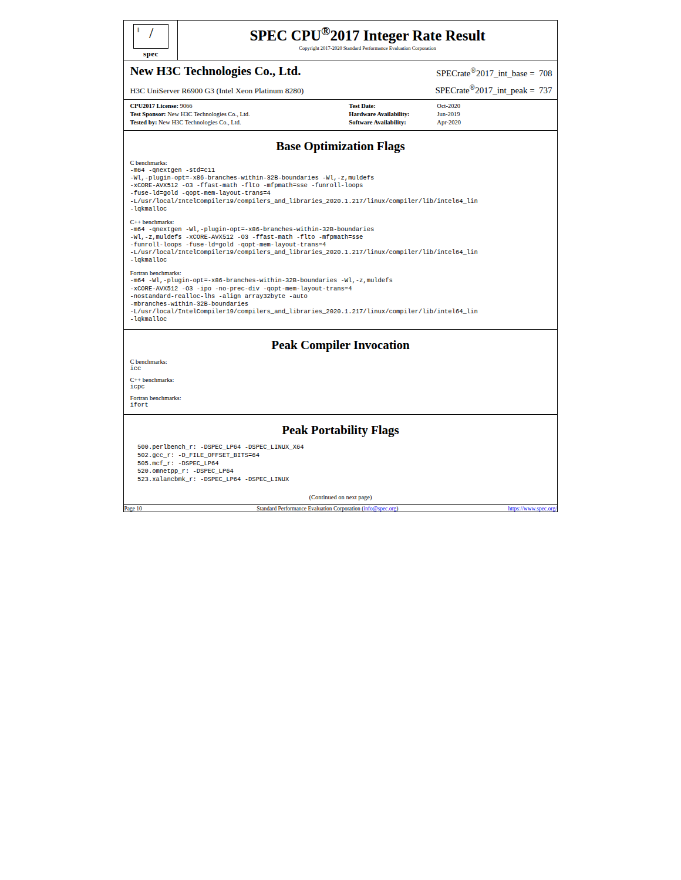|||
/
spec
SPEC CPU®2017 Integer Rate Result
Copyright 2017-2020 Standard Performance Evaluation Corporation
New H3C Technologies Co., Ltd.
SPECrate®2017_int_base = 708
H3C UniServer R6900 G3 (Intel Xeon Platinum 8280)
SPECrate®2017_int_peak = 737
CPU2017 License: 9066
Test Sponsor: New H3C Technologies Co., Ltd.
Tested by: New H3C Technologies Co., Ltd.
Test Date: Oct-2020
Hardware Availability: Jun-2019
Software Availability: Apr-2020
Base Optimization Flags
C benchmarks:
-m64 -qnextgen -std=c11
-Wl,-plugin-opt=-x86-branches-within-32B-boundaries -Wl,-z,muldefs
-xCORE-AVX512 -O3 -ffast-math -flto -mfpmath=sse -funroll-loops
-fuse-ld=gold -qopt-mem-layout-trans=4
-L/usr/local/IntelCompiler19/compilers_and_libraries_2020.1.217/linux/compiler/lib/intel64_lin
-lqkmalloc
C++ benchmarks:
-m64 -qnextgen -Wl,-plugin-opt=-x86-branches-within-32B-boundaries
-Wl,-z,muldefs -xCORE-AVX512 -O3 -ffast-math -flto -mfpmath=sse
-funroll-loops -fuse-ld=gold -qopt-mem-layout-trans=4
-L/usr/local/IntelCompiler19/compilers_and_libraries_2020.1.217/linux/compiler/lib/intel64_lin
-lqkmalloc
Fortran benchmarks:
-m64 -Wl,-plugin-opt=-x86-branches-within-32B-boundaries -Wl,-z,muldefs
-xCORE-AVX512 -O3 -ipo -no-prec-div -qopt-mem-layout-trans=4
-nostandard-realloc-lhs -align array32byte -auto
-mbranches-within-32B-boundaries
-L/usr/local/IntelCompiler19/compilers_and_libraries_2020.1.217/linux/compiler/lib/intel64_lin
-lqkmalloc
Peak Compiler Invocation
C benchmarks:
icc
C++ benchmarks:
icpc
Fortran benchmarks:
ifort
Peak Portability Flags
  500.perlbench_r: -DSPEC_LP64 -DSPEC_LINUX_X64
  502.gcc_r: -D_FILE_OFFSET_BITS=64
  505.mcf_r: -DSPEC_LP64
  520.omnetpp_r: -DSPEC_LP64
  523.xalancbmk_r: -DSPEC_LP64 -DSPEC_LINUX
(Continued on next page)
Page 10
Standard Performance Evaluation Corporation (info@spec.org)
https://www.spec.org/